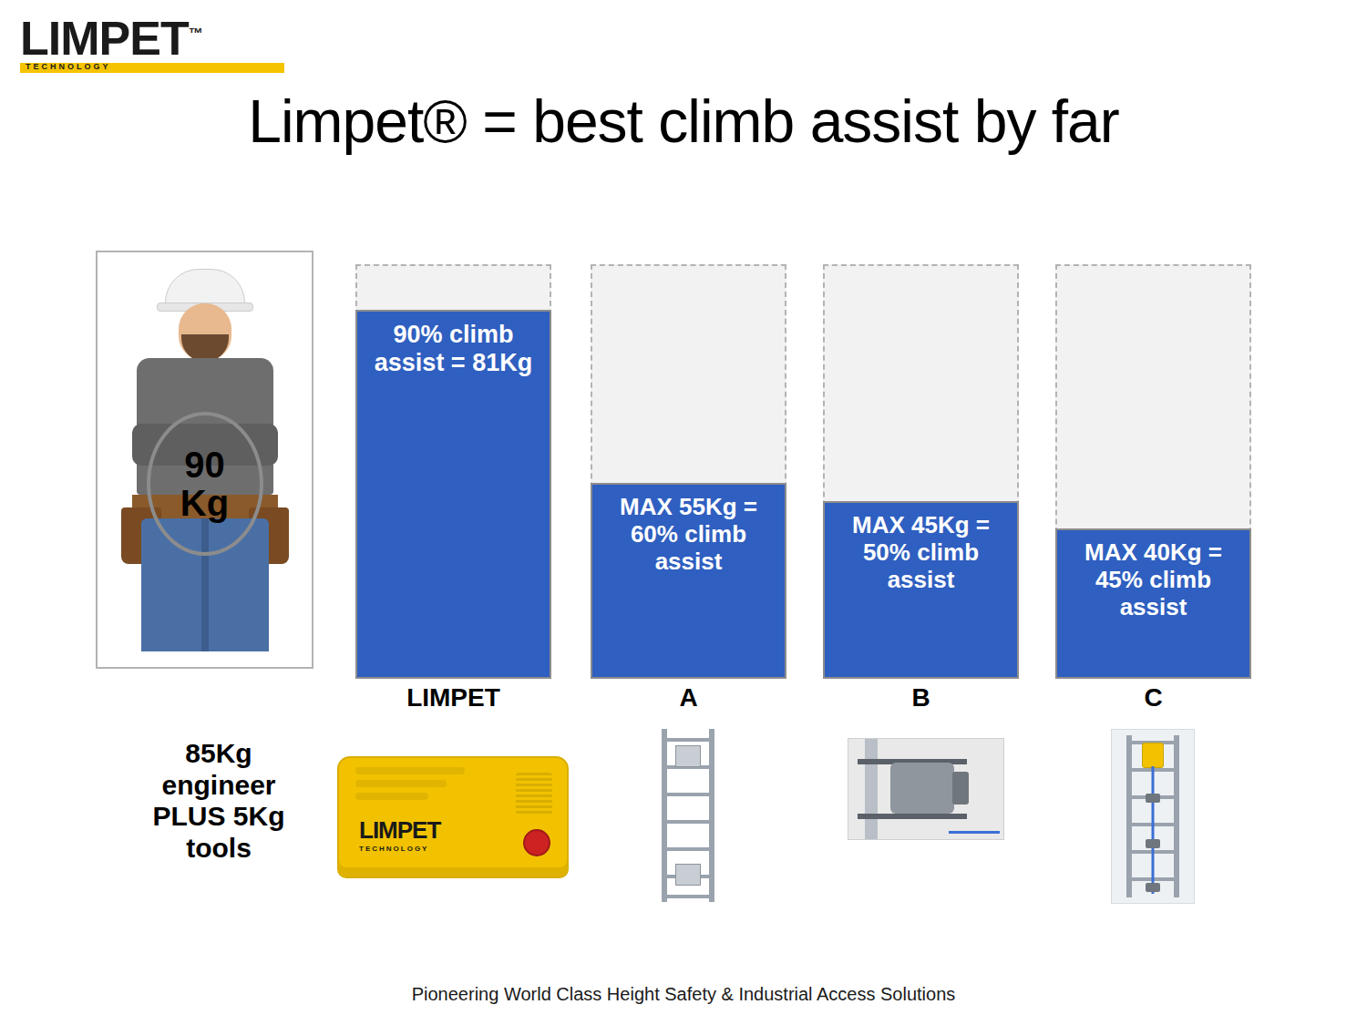LIMPET™
TECHNOLOGY
Limpet® = best climb assist by far
90
Kg
90% climb assist = 81Kg
MAX 55Kg = 60% climb assist
MAX 45Kg = 50% climb assist
MAX 40Kg = 45% climb assist
LIMPET
A
B
C
85Kg engineer PLUS 5Kg tools
LIMPETTECHNOLOGY
Pioneering World Class Height Safety & Industrial Access Solutions